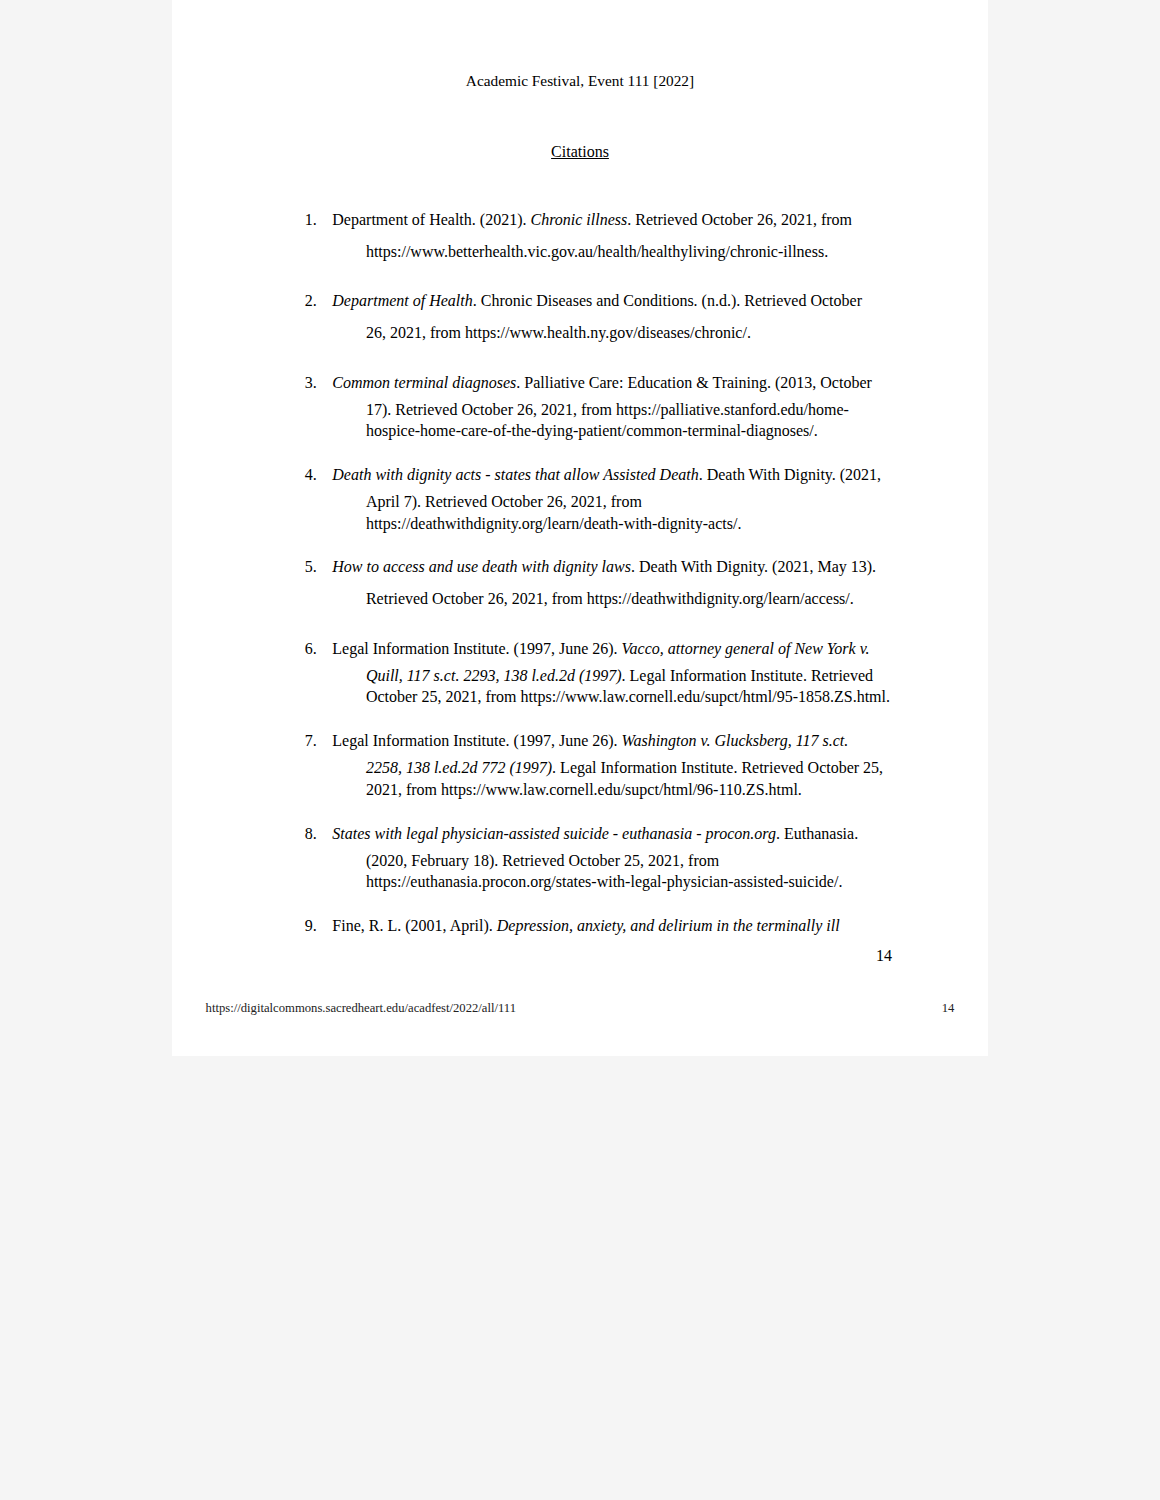Academic Festival, Event 111 [2022]
Citations
Department of Health. (2021). Chronic illness. Retrieved October 26, 2021, from https://www.betterhealth.vic.gov.au/health/healthyliving/chronic-illness.
Department of Health. Chronic Diseases and Conditions. (n.d.). Retrieved October 26, 2021, from https://www.health.ny.gov/diseases/chronic/.
Common terminal diagnoses. Palliative Care: Education & Training. (2013, October 17). Retrieved October 26, 2021, from https://palliative.stanford.edu/home-hospice-home-care-of-the-dying-patient/common-terminal-diagnoses/.
Death with dignity acts - states that allow Assisted Death. Death With Dignity. (2021, April 7). Retrieved October 26, 2021, from https://deathwithdignity.org/learn/death-with-dignity-acts/.
How to access and use death with dignity laws. Death With Dignity. (2021, May 13). Retrieved October 26, 2021, from https://deathwithdignity.org/learn/access/.
Legal Information Institute. (1997, June 26). Vacco, attorney general of New York v. Quill, 117 s.ct. 2293, 138 l.ed.2d (1997). Legal Information Institute. Retrieved October 25, 2021, from https://www.law.cornell.edu/supct/html/95-1858.ZS.html.
Legal Information Institute. (1997, June 26). Washington v. Glucksberg, 117 s.ct. 2258, 138 l.ed.2d 772 (1997). Legal Information Institute. Retrieved October 25, 2021, from https://www.law.cornell.edu/supct/html/96-110.ZS.html.
States with legal physician-assisted suicide - euthanasia - procon.org. Euthanasia. (2020, February 18). Retrieved October 25, 2021, from https://euthanasia.procon.org/states-with-legal-physician-assisted-suicide/.
Fine, R. L. (2001, April). Depression, anxiety, and delirium in the terminally ill
14
https://digitalcommons.sacredheart.edu/acadfest/2022/all/111 14